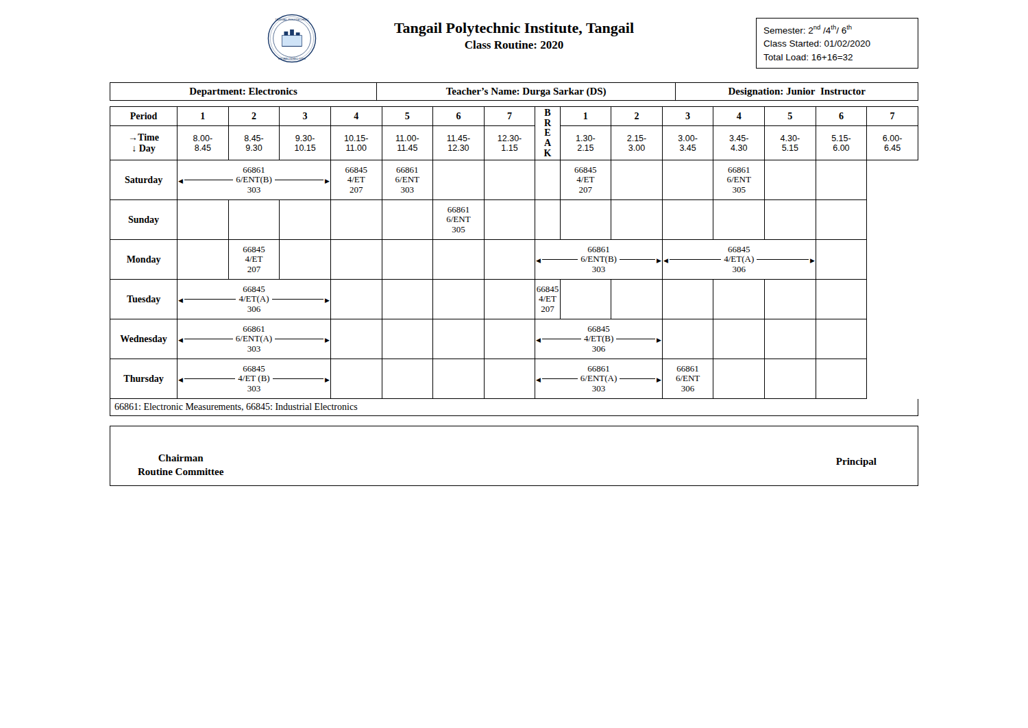TANGAIL POLYTECHNIC ESTABLISHED 1951
Tangail Polytechnic Institute, Tangail
Class Routine: 2020
Semester: 2nd /4th/ 6th
Class Started: 01/02/2020
Total Load: 16+16=32
| Department: Electronics | Teacher’s Name: Durga Sarkar (DS) | Designation: Junior Instructor |
| Period | 1 | 2 | 3 | 4 | 5 | 6 | 7 | B R E A K | 1 | 2 | 3 | 4 | 5 | 6 | 7 |
| --- | --- | --- | --- | --- | --- | --- | --- | --- | --- | --- | --- | --- | --- | --- | --- |
| →Time ↓ Day | 8.00- 8.45 | 8.45- 9.30 | 9.30- 10.15 | 10.15- 11.00 | 11.00- 11.45 | 11.45- 12.30 | 12.30- 1.15 | 1.30- 2.15 | 2.15- 3.00 | 3.00- 3.45 | 3.45- 4.30 | 4.30- 5.15 | 5.15- 6.00 | 6.00- 6.45 |
| Saturday | 66861 6/ENT(B) 303 | 66845 4/ET 207 | 66861 6/ENT 303 | | | | 66845 4/ET 207 | | | 66861 6/ENT 305 | | |
| Sunday | | | | | | 66861 6/ENT 305 | | | | | | | | |
| Monday | | 66845 4/ET 207 | | | | | | 66861 6/ENT(B) 303 | 66845 4/ET(A) 306 | |
| Tuesday | 66845 4/ET(A) 306 | | | | | 66845 4/ET 207 | | | | | | |
| Wednesday | 66861 6/ENT(A) 303 | | | | | 66845 4/ET(B) 306 | | | | |
| Thursday | 66845 4/ET (B) 303 | | | | | 66861 6/ENT(A) 303 | 66861 6/ENT 306 | | | |
66861: Electronic Measurements, 66845: Industrial Electronics
Chairman
Routine Committee
Principal